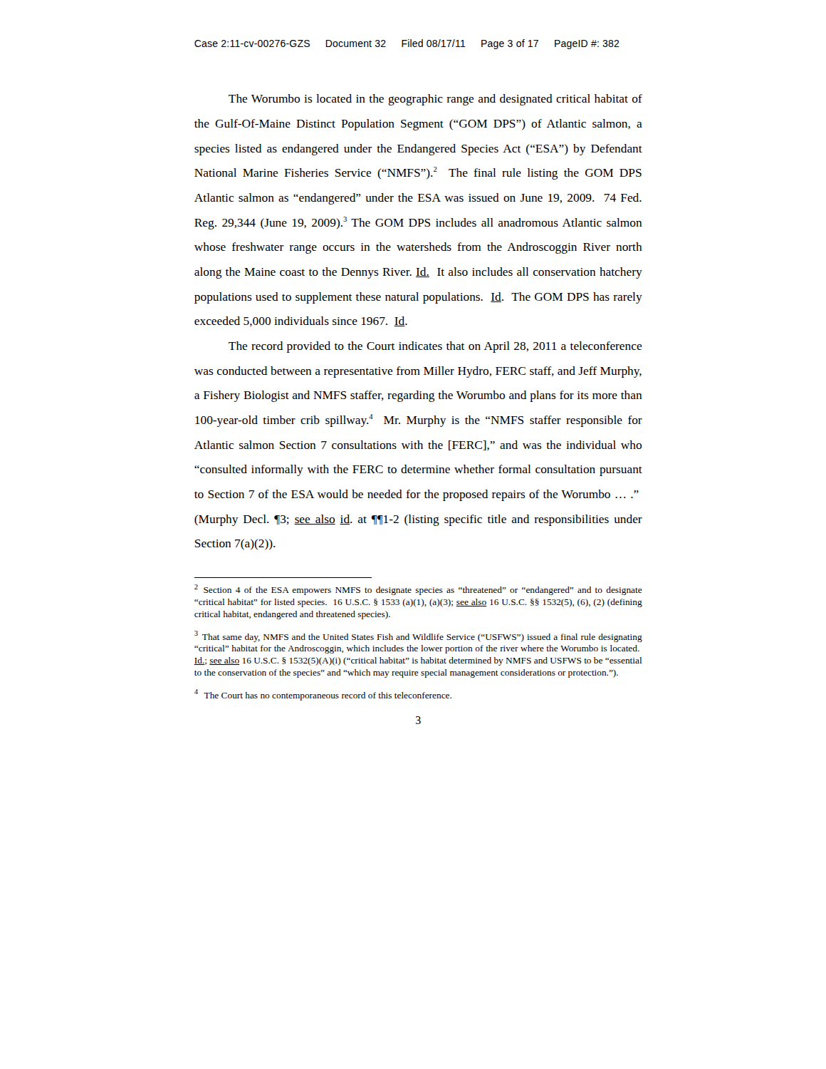Case 2:11-cv-00276-GZS Document 32 Filed 08/17/11 Page 3 of 17 PageID #: 382
The Worumbo is located in the geographic range and designated critical habitat of the Gulf-Of-Maine Distinct Population Segment (“GOM DPS”) of Atlantic salmon, a species listed as endangered under the Endangered Species Act (“ESA”) by Defendant National Marine Fisheries Service (“NMFS”).2 The final rule listing the GOM DPS Atlantic salmon as “endangered” under the ESA was issued on June 19, 2009. 74 Fed. Reg. 29,344 (June 19, 2009).3 The GOM DPS includes all anadromous Atlantic salmon whose freshwater range occurs in the watersheds from the Androscoggin River north along the Maine coast to the Dennys River. Id. It also includes all conservation hatchery populations used to supplement these natural populations. Id. The GOM DPS has rarely exceeded 5,000 individuals since 1967. Id.
The record provided to the Court indicates that on April 28, 2011 a teleconference was conducted between a representative from Miller Hydro, FERC staff, and Jeff Murphy, a Fishery Biologist and NMFS staffer, regarding the Worumbo and plans for its more than 100-year-old timber crib spillway.4 Mr. Murphy is the “NMFS staffer responsible for Atlantic salmon Section 7 consultations with the [FERC],” and was the individual who “consulted informally with the FERC to determine whether formal consultation pursuant to Section 7 of the ESA would be needed for the proposed repairs of the Worumbo … .” (Murphy Decl. ¶3; see also id. at ¶¶1-2 (listing specific title and responsibilities under Section 7(a)(2)).
2 Section 4 of the ESA empowers NMFS to designate species as “threatened” or “endangered” and to designate “critical habitat” for listed species. 16 U.S.C. § 1533 (a)(1), (a)(3); see also 16 U.S.C. §§ 1532(5), (6), (2) (defining critical habitat, endangered and threatened species).
3 That same day, NMFS and the United States Fish and Wildlife Service (“USFWS”) issued a final rule designating “critical” habitat for the Androscoggin, which includes the lower portion of the river where the Worumbo is located. Id.; see also 16 U.S.C. § 1532(5)(A)(i) (“critical habitat” is habitat determined by NMFS and USFWS to be “essential to the conservation of the species” and “which may require special management considerations or protection.”).
4 The Court has no contemporaneous record of this teleconference.
3